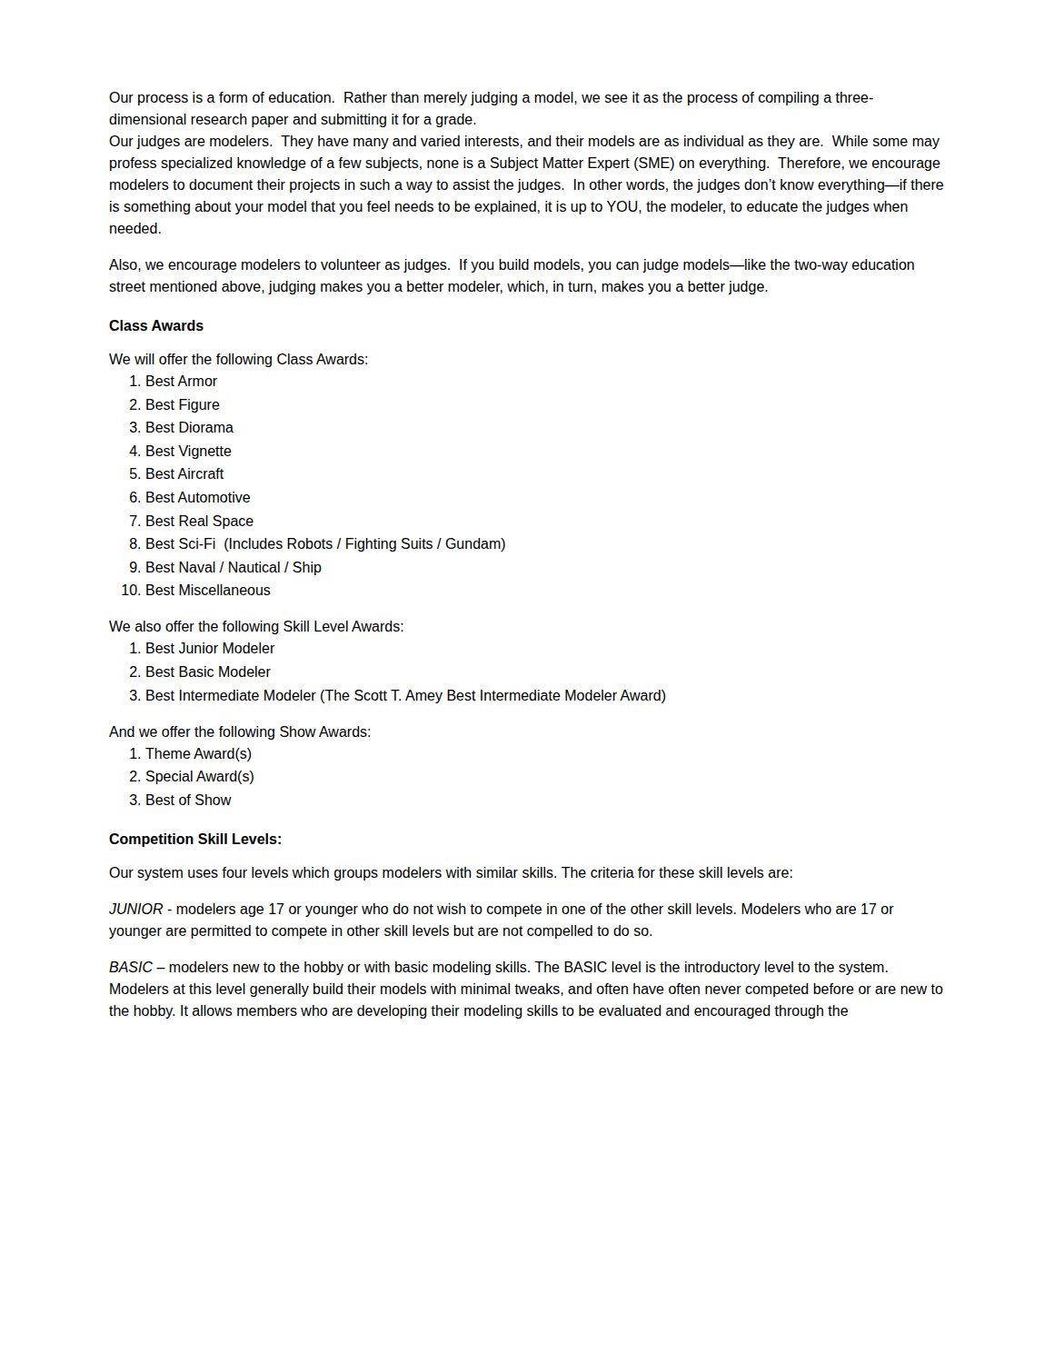Our process is a form of education. Rather than merely judging a model, we see it as the process of compiling a three-dimensional research paper and submitting it for a grade.
Our judges are modelers. They have many and varied interests, and their models are as individual as they are. While some may profess specialized knowledge of a few subjects, none is a Subject Matter Expert (SME) on everything. Therefore, we encourage modelers to document their projects in such a way to assist the judges. In other words, the judges don’t know everything—if there is something about your model that you feel needs to be explained, it is up to YOU, the modeler, to educate the judges when needed.
Also, we encourage modelers to volunteer as judges. If you build models, you can judge models—like the two-way education street mentioned above, judging makes you a better modeler, which, in turn, makes you a better judge.
Class Awards
We will offer the following Class Awards:
Best Armor
Best Figure
Best Diorama
Best Vignette
Best Aircraft
Best Automotive
Best Real Space
Best Sci-Fi (Includes Robots / Fighting Suits / Gundam)
Best Naval / Nautical / Ship
Best Miscellaneous
We also offer the following Skill Level Awards:
Best Junior Modeler
Best Basic Modeler
Best Intermediate Modeler (The Scott T. Amey Best Intermediate Modeler Award)
And we offer the following Show Awards:
Theme Award(s)
Special Award(s)
Best of Show
Competition Skill Levels:
Our system uses four levels which groups modelers with similar skills. The criteria for these skill levels are:
JUNIOR - modelers age 17 or younger who do not wish to compete in one of the other skill levels. Modelers who are 17 or younger are permitted to compete in other skill levels but are not compelled to do so.
BASIC – modelers new to the hobby or with basic modeling skills. The BASIC level is the introductory level to the system. Modelers at this level generally build their models with minimal tweaks, and often have often never competed before or are new to the hobby. It allows members who are developing their modeling skills to be evaluated and encouraged through the